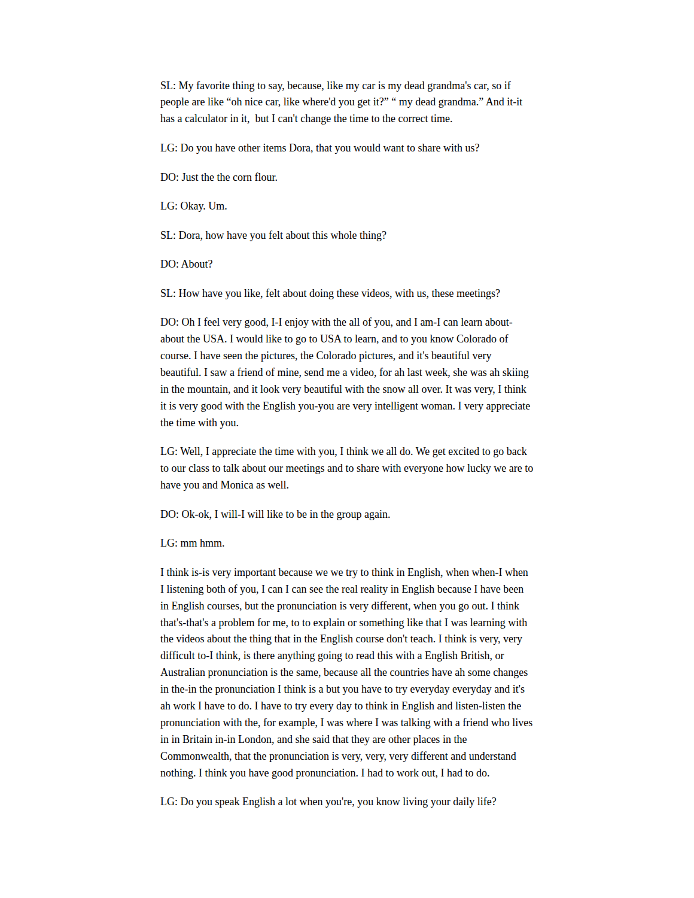SL: My favorite thing to say, because, like my car is my dead grandma's car, so if people are like “oh nice car, like where'd you get it?” “ my dead grandma.” And it-it has a calculator in it, but I can't change the time to the correct time.
LG: Do you have other items Dora, that you would want to share with us?
DO: Just the the corn flour.
LG: Okay. Um.
SL: Dora, how have you felt about this whole thing?
DO: About?
SL: How have you like, felt about doing these videos, with us, these meetings?
DO: Oh I feel very good, I-I enjoy with the all of you, and I am-I can learn about-about the USA. I would like to go to USA to learn, and to you know Colorado of course. I have seen the pictures, the Colorado pictures, and it's beautiful very beautiful. I saw a friend of mine, send me a video, for ah last week, she was ah skiing in the mountain, and it look very beautiful with the snow all over. It was very, I think it is very good with the English you-you are very intelligent woman. I very appreciate the time with you.
LG: Well, I appreciate the time with you, I think we all do. We get excited to go back to our class to talk about our meetings and to share with everyone how lucky we are to have you and Monica as well.
DO: Ok-ok, I will-I will like to be in the group again.
LG: mm hmm.
I think is-is very important because we we try to think in English, when when-I when I listening both of you, I can I can see the real reality in English because I have been in English courses, but the pronunciation is very different, when you go out. I think that's-that's a problem for me, to to explain or something like that I was learning with the videos about the thing that in the English course don't teach. I think is very, very difficult to-I think, is there anything going to read this with a English British, or Australian pronunciation is the same, because all the countries have ah some changes in the-in the pronunciation I think is a but you have to try everyday everyday and it's ah work I have to do. I have to try every day to think in English and listen-listen the pronunciation with the, for example, I was where I was talking with a friend who lives in in Britain in-in London, and she said that they are other places in the Commonwealth, that the pronunciation is very, very, very different and understand nothing. I think you have good pronunciation. I had to work out, I had to do.
LG: Do you speak English a lot when you're, you know living your daily life?